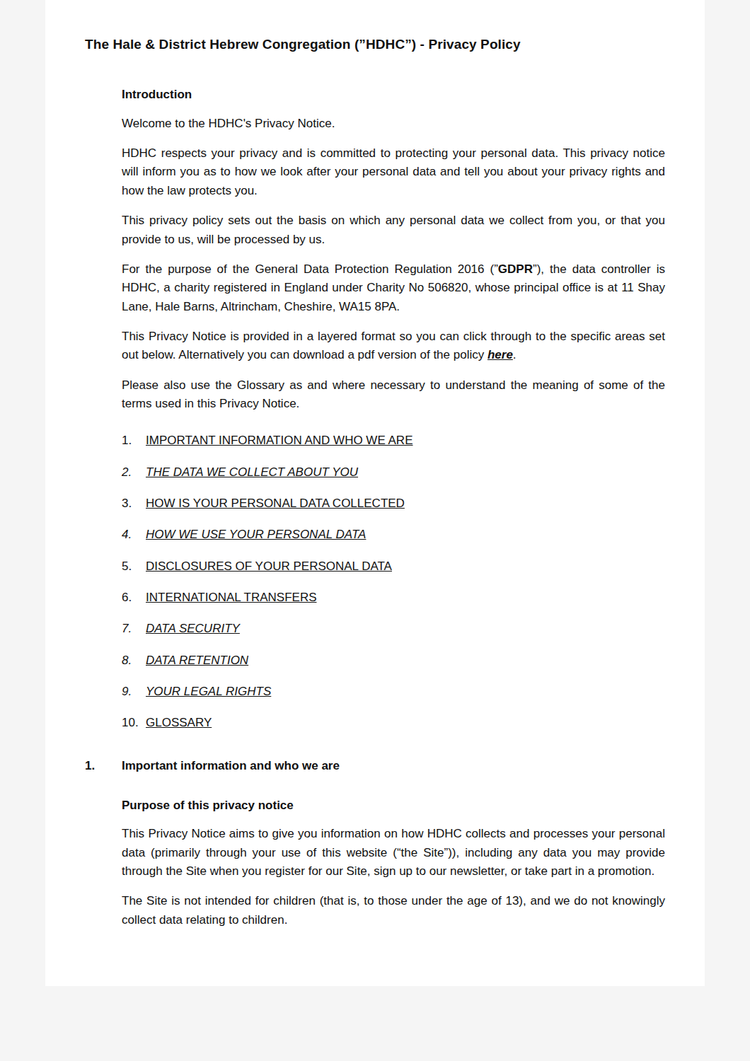The Hale & District Hebrew Congregation (”HDHC”) - Privacy Policy
Introduction
Welcome to the HDHC's Privacy Notice.
HDHC respects your privacy and is committed to protecting your personal data. This privacy notice will inform you as to how we look after your personal data and tell you about your privacy rights and how the law protects you.
This privacy policy sets out the basis on which any personal data we collect from you, or that you provide to us, will be processed by us.
For the purpose of the General Data Protection Regulation 2016 (”GDPR”), the data controller is HDHC, a charity registered in England under Charity No 506820, whose principal office is at 11 Shay Lane, Hale Barns, Altrincham, Cheshire, WA15 8PA.
This Privacy Notice is provided in a layered format so you can click through to the specific areas set out below. Alternatively you can download a pdf version of the policy here.
Please also use the Glossary as and where necessary to understand the meaning of some of the terms used in this Privacy Notice.
IMPORTANT INFORMATION AND WHO WE ARE
THE DATA WE COLLECT ABOUT YOU
HOW IS YOUR PERSONAL DATA COLLECTED
HOW WE USE YOUR PERSONAL DATA
DISCLOSURES OF YOUR PERSONAL DATA
INTERNATIONAL TRANSFERS
DATA SECURITY
DATA RETENTION
YOUR LEGAL RIGHTS
GLOSSARY
1.
Important information and who we are
Purpose of this privacy notice
This Privacy Notice aims to give you information on how HDHC collects and processes your personal data (primarily through your use of this website (“the Site”)), including any data you may provide through the Site when you register for our Site, sign up to our newsletter, or take part in a promotion.
The Site is not intended for children (that is, to those under the age of 13), and we do not knowingly collect data relating to children.